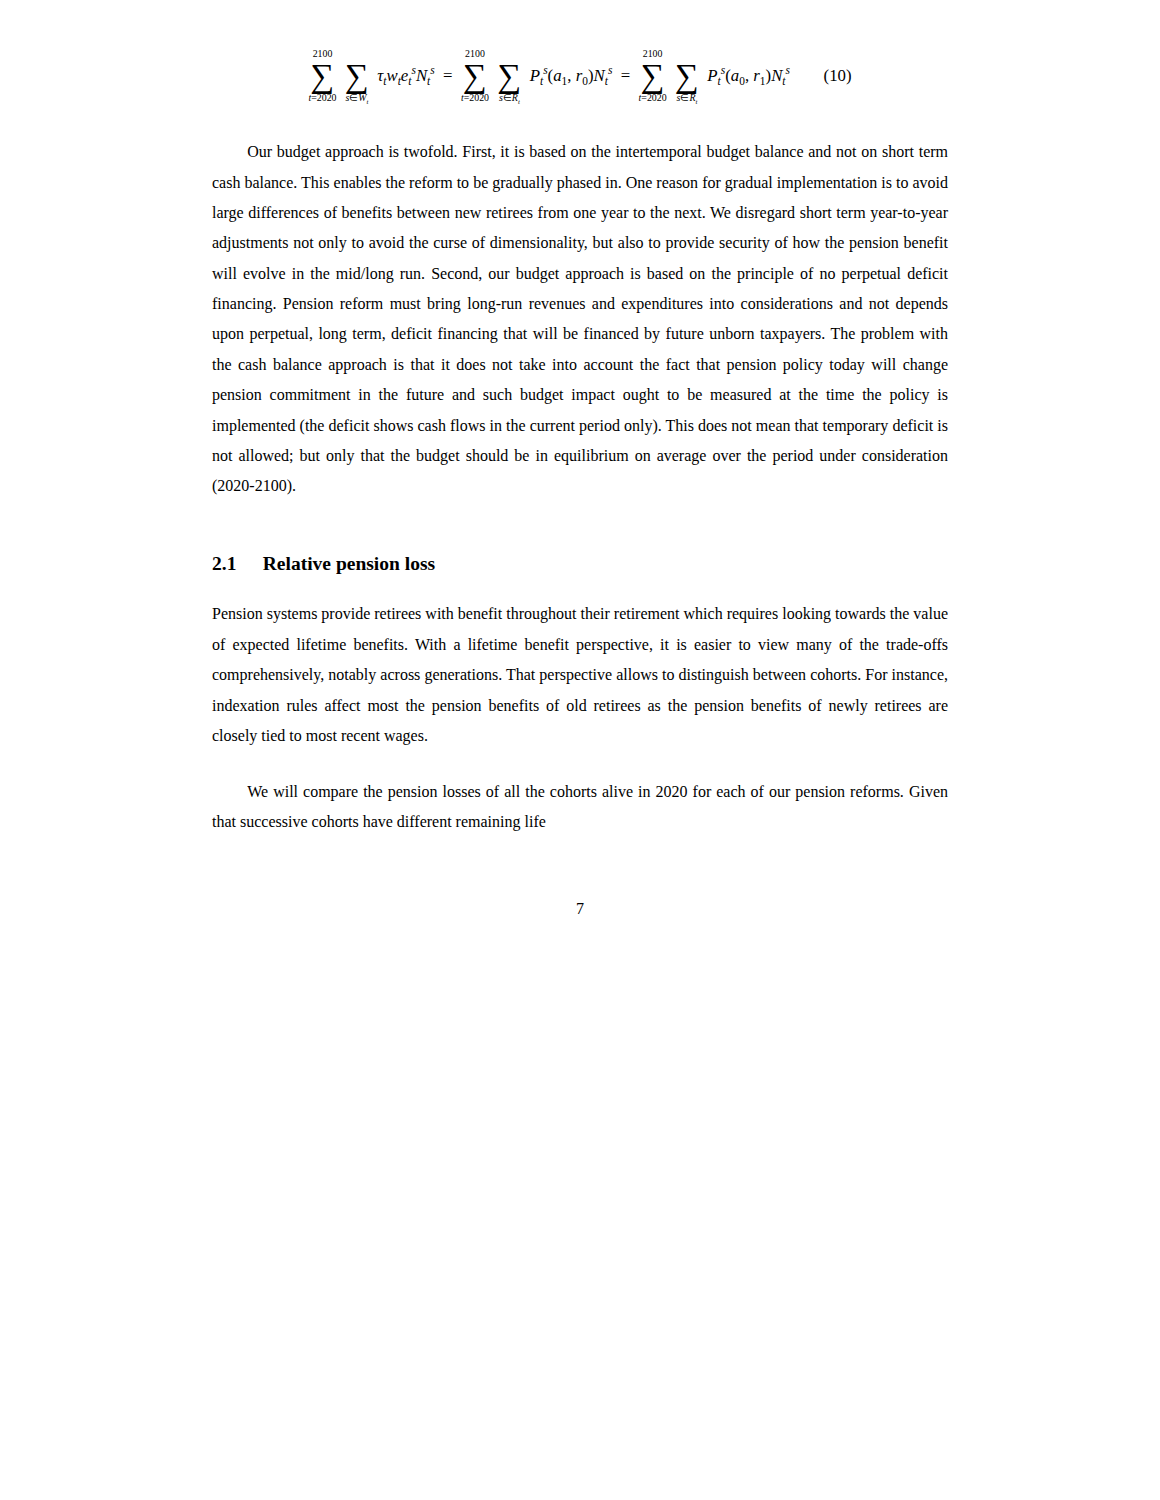2100 ∑ t=2020 ∑ s∈Wt τtwtetsNts = 2100 ∑ t=2020 ∑ s∈Rt Pts(a1, r0)Nts = 2100 ∑ t=2020 ∑ s∈Rt Pts(a0, r1)Nts
(10)
Our budget approach is twofold. First, it is based on the intertemporal budget balance and not on short term cash balance. This enables the reform to be gradually phased in. One reason for gradual implementation is to avoid large differences of benefits between new retirees from one year to the next. We disregard short term year-to-year adjustments not only to avoid the curse of dimensionality, but also to provide security of how the pension benefit will evolve in the mid/long run. Second, our budget approach is based on the principle of no perpetual deficit financing. Pension reform must bring long-run revenues and expenditures into considerations and not depends upon perpetual, long term, deficit financing that will be financed by future unborn taxpayers. The problem with the cash balance approach is that it does not take into account the fact that pension policy today will change pension commitment in the future and such budget impact ought to be measured at the time the policy is implemented (the deficit shows cash flows in the current period only). This does not mean that temporary deficit is not allowed; but only that the budget should be in equilibrium on average over the period under consideration (2020-2100).
2.1 Relative pension loss
Pension systems provide retirees with benefit throughout their retirement which requires looking towards the value of expected lifetime benefits. With a lifetime benefit perspective, it is easier to view many of the trade-offs comprehensively, notably across generations. That perspective allows to distinguish between cohorts. For instance, indexation rules affect most the pension benefits of old retirees as the pension benefits of newly retirees are closely tied to most recent wages.
We will compare the pension losses of all the cohorts alive in 2020 for each of our pension reforms. Given that successive cohorts have different remaining life
7